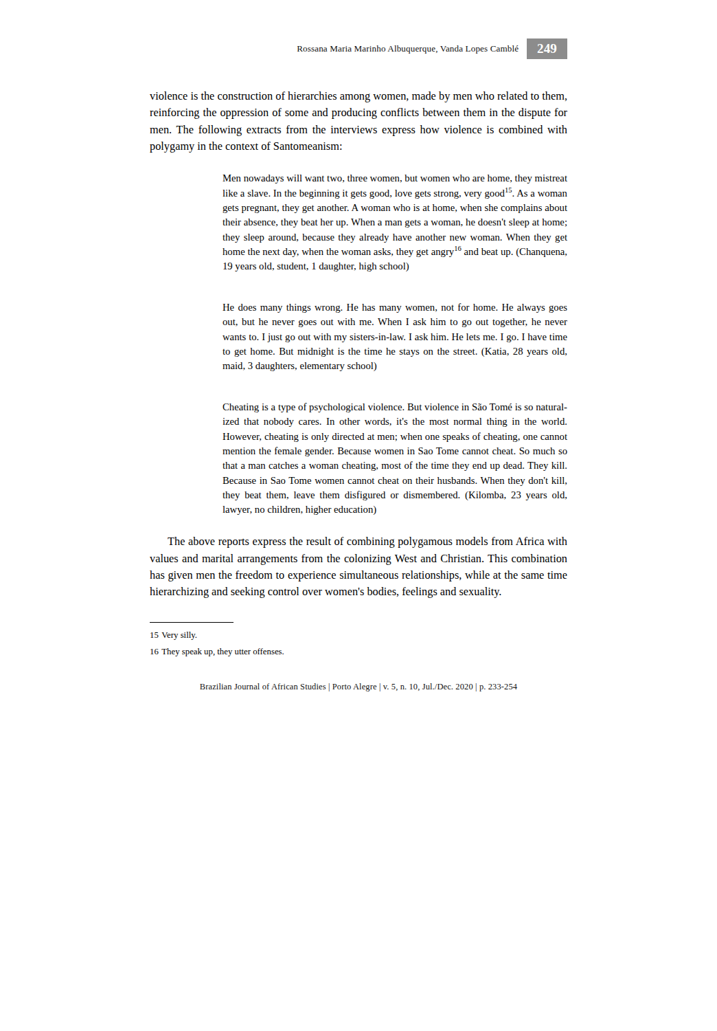Rossana Maria Marinho Albuquerque, Vanda Lopes Camblé
249
violence is the construction of hierarchies among women, made by men who related to them, reinforcing the oppression of some and producing conflicts between them in the dispute for men. The following extracts from the interviews express how violence is combined with polygamy in the context of Santomeanism:
Men nowadays will want two, three women, but women who are home, they mistreat like a slave. In the beginning it gets good, love gets strong, very good15. As a woman gets pregnant, they get another. A woman who is at home, when she complains about their absence, they beat her up. When a man gets a woman, he doesn't sleep at home; they sleep around, because they already have another new woman. When they get home the next day, when the woman asks, they get angry16 and beat up. (Chanquena, 19 years old, student, 1 daughter, high school)
He does many things wrong. He has many women, not for home. He always goes out, but he never goes out with me. When I ask him to go out together, he never wants to. I just go out with my sisters-in-law. I ask him. He lets me. I go. I have time to get home. But midnight is the time he stays on the street. (Katia, 28 years old, maid, 3 daughters, elementary school)
Cheating is a type of psychological violence. But violence in São Tomé is so naturalized that nobody cares. In other words, it's the most normal thing in the world. However, cheating is only directed at men; when one speaks of cheating, one cannot mention the female gender. Because women in Sao Tome cannot cheat. So much so that a man catches a woman cheating, most of the time they end up dead. They kill. Because in Sao Tome women cannot cheat on their husbands. When they don't kill, they beat them, leave them disfigured or dismembered. (Kilomba, 23 years old, lawyer, no children, higher education)
The above reports express the result of combining polygamous models from Africa with values and marital arrangements from the colonizing West and Christian. This combination has given men the freedom to experience simultaneous relationships, while at the same time hierarchizing and seeking control over women's bodies, feelings and sexuality.
15 Very silly.
16 They speak up, they utter offenses.
Brazilian Journal of African Studies | Porto Alegre | v. 5, n. 10, Jul./Dec. 2020 | p. 233-254